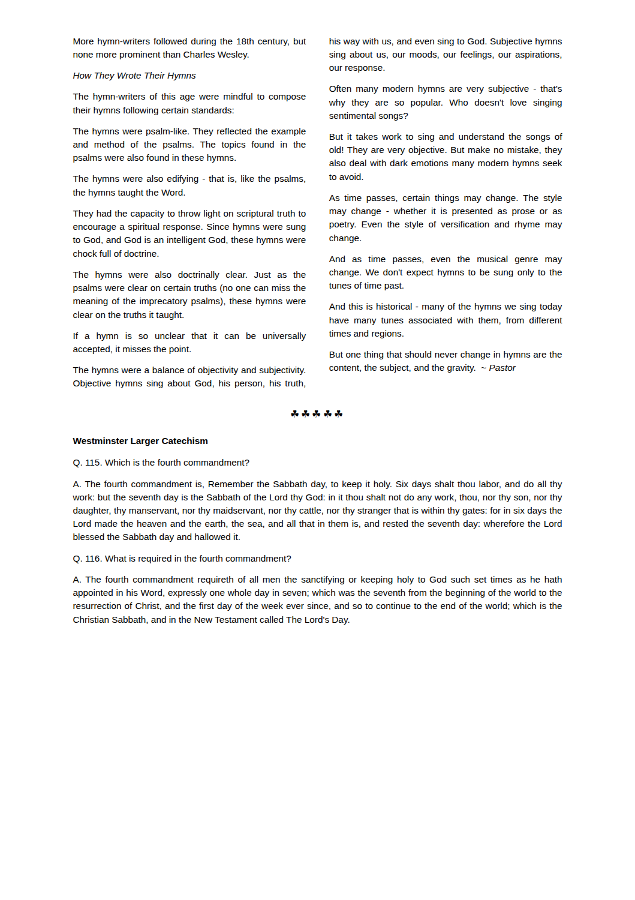More hymn-writers followed during the 18th century, but none more prominent than Charles Wesley.
How They Wrote Their Hymns
The hymn-writers of this age were mindful to compose their hymns following certain standards:
The hymns were psalm-like. They reflected the example and method of the psalms. The topics found in the psalms were also found in these hymns.
The hymns were also edifying - that is, like the psalms, the hymns taught the Word.
They had the capacity to throw light on scriptural truth to encourage a spiritual response. Since hymns were sung to God, and God is an intelligent God, these hymns were chock full of doctrine.
The hymns were also doctrinally clear. Just as the psalms were clear on certain truths (no one can miss the meaning of the imprecatory psalms), these hymns were clear on the truths it taught.
If a hymn is so unclear that it can be universally accepted, it misses the point.
The hymns were a balance of objectivity and subjectivity. Objective hymns sing about God, his person, his truth, his way with us, and even sing to God. Subjective hymns sing about us, our moods, our feelings, our aspirations, our response.
Often many modern hymns are very subjective - that's why they are so popular. Who doesn't love singing sentimental songs?
But it takes work to sing and understand the songs of old! They are very objective. But make no mistake, they also deal with dark emotions many modern hymns seek to avoid.
As time passes, certain things may change. The style may change - whether it is presented as prose or as poetry. Even the style of versification and rhyme may change.
And as time passes, even the musical genre may change. We don't expect hymns to be sung only to the tunes of time past.
And this is historical - many of the hymns we sing today have many tunes associated with them, from different times and regions.
But one thing that should never change in hymns are the content, the subject, and the gravity. ~ Pastor
☘☘☘☘☘
Westminster Larger Catechism
Q. 115. Which is the fourth commandment?
A. The fourth commandment is, Remember the Sabbath day, to keep it holy. Six days shalt thou labor, and do all thy work: but the seventh day is the Sabbath of the Lord thy God: in it thou shalt not do any work, thou, nor thy son, nor thy daughter, thy manservant, nor thy maidservant, nor thy cattle, nor thy stranger that is within thy gates: for in six days the Lord made the heaven and the earth, the sea, and all that in them is, and rested the seventh day: wherefore the Lord blessed the Sabbath day and hallowed it.
Q. 116. What is required in the fourth commandment?
A. The fourth commandment requireth of all men the sanctifying or keeping holy to God such set times as he hath appointed in his Word, expressly one whole day in seven; which was the seventh from the beginning of the world to the resurrection of Christ, and the first day of the week ever since, and so to continue to the end of the world; which is the Christian Sabbath, and in the New Testament called The Lord's Day.